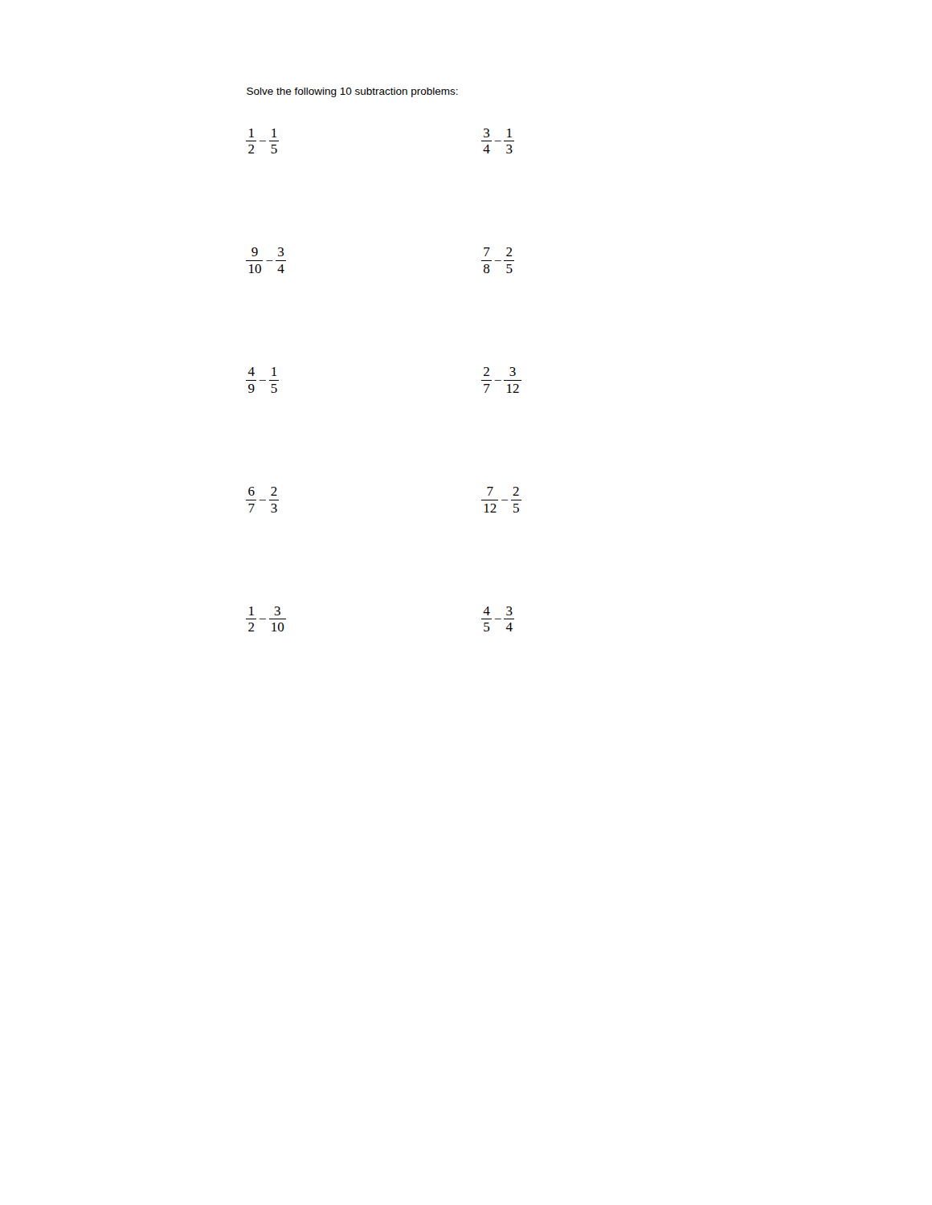Solve the following 10 subtraction problems:
| 1 2 − 1 5 | 3 4 − 1 3 |
| 9 10 − 3 4 | 7 8 − 2 5 |
| 4 9 − 1 5 | 2 7 − 3 12 |
| 6 7 − 2 3 | 7 12 − 2 5 |
| 1 2 − 3 10 | 4 5 − 3 4 |